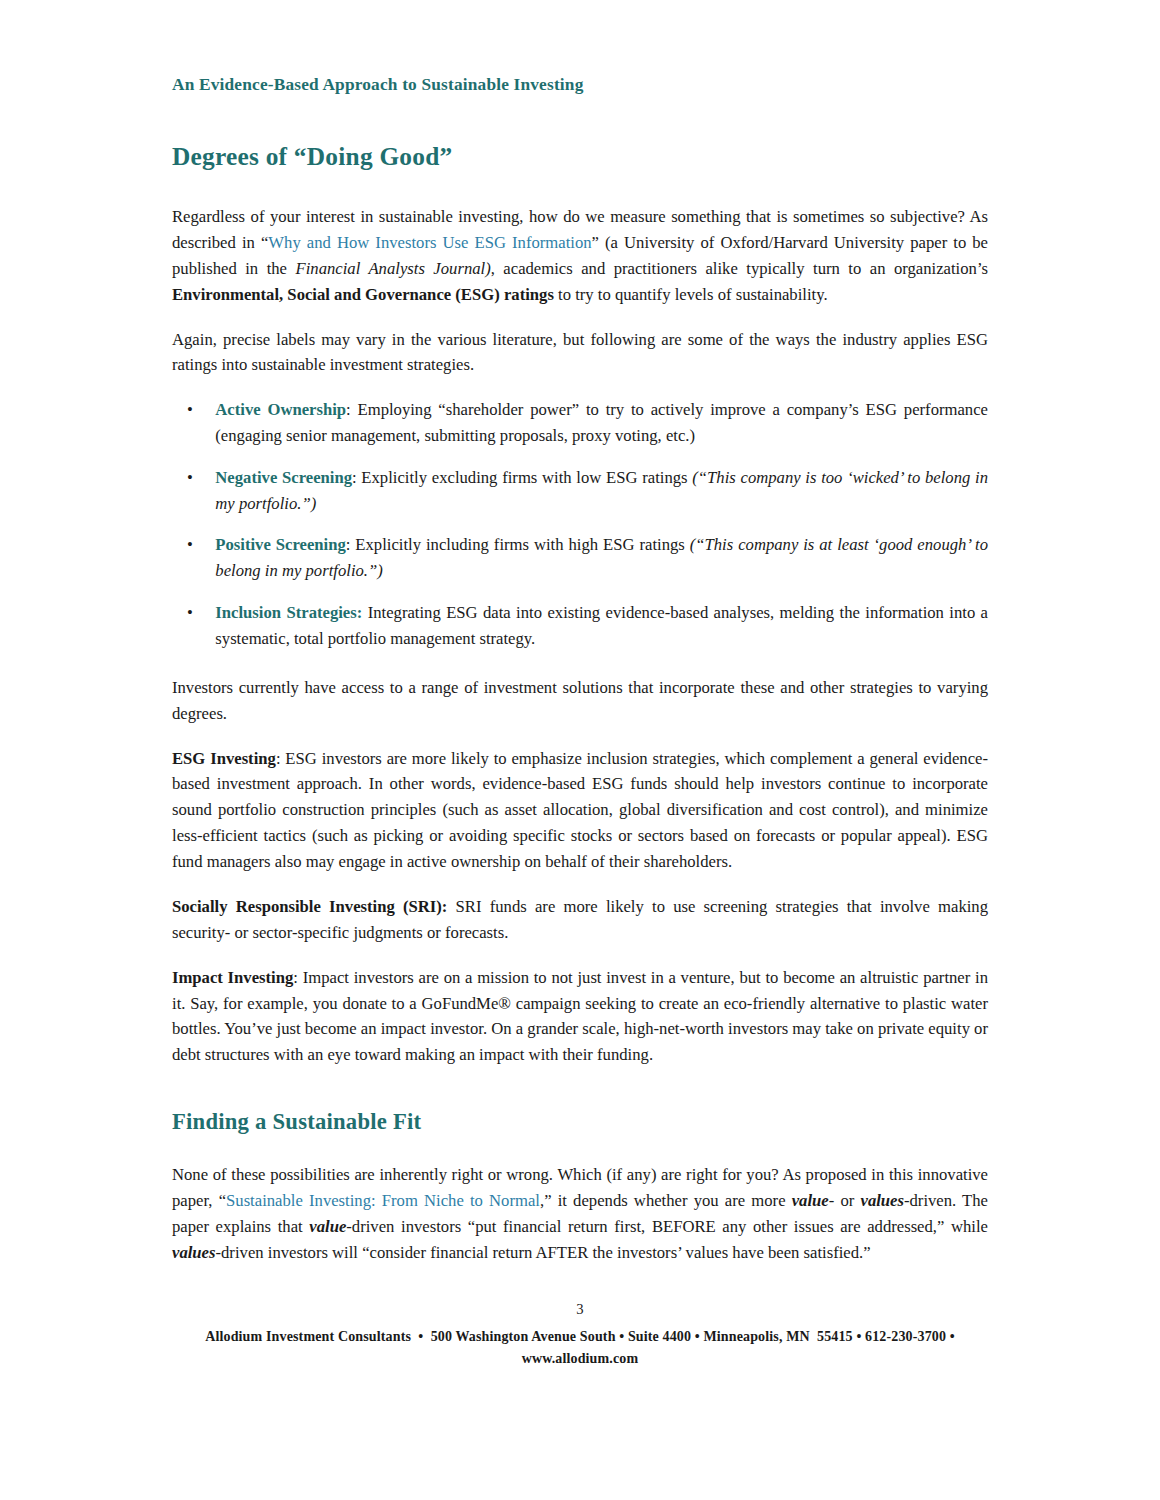An Evidence-Based Approach to Sustainable Investing
Degrees of “Doing Good”
Regardless of your interest in sustainable investing, how do we measure something that is sometimes so subjective? As described in “Why and How Investors Use ESG Information” (a University of Oxford/Harvard University paper to be published in the Financial Analysts Journal), academics and practitioners alike typically turn to an organization’s Environmental, Social and Governance (ESG) ratings to try to quantify levels of sustainability.
Again, precise labels may vary in the various literature, but following are some of the ways the industry applies ESG ratings into sustainable investment strategies.
Active Ownership: Employing “shareholder power” to try to actively improve a company’s ESG performance (engaging senior management, submitting proposals, proxy voting, etc.)
Negative Screening: Explicitly excluding firms with low ESG ratings (“This company is too ‘wicked’ to belong in my portfolio.”)
Positive Screening: Explicitly including firms with high ESG ratings (“This company is at least ‘good enough’ to belong in my portfolio.”)
Inclusion Strategies: Integrating ESG data into existing evidence-based analyses, melding the information into a systematic, total portfolio management strategy.
Investors currently have access to a range of investment solutions that incorporate these and other strategies to varying degrees.
ESG Investing: ESG investors are more likely to emphasize inclusion strategies, which complement a general evidence-based investment approach. In other words, evidence-based ESG funds should help investors continue to incorporate sound portfolio construction principles (such as asset allocation, global diversification and cost control), and minimize less-efficient tactics (such as picking or avoiding specific stocks or sectors based on forecasts or popular appeal). ESG fund managers also may engage in active ownership on behalf of their shareholders.
Socially Responsible Investing (SRI): SRI funds are more likely to use screening strategies that involve making security- or sector-specific judgments or forecasts.
Impact Investing: Impact investors are on a mission to not just invest in a venture, but to become an altruistic partner in it. Say, for example, you donate to a GoFundMe® campaign seeking to create an eco-friendly alternative to plastic water bottles. You’ve just become an impact investor. On a grander scale, high-net-worth investors may take on private equity or debt structures with an eye toward making an impact with their funding.
Finding a Sustainable Fit
None of these possibilities are inherently right or wrong. Which (if any) are right for you? As proposed in this innovative paper, “Sustainable Investing: From Niche to Normal,” it depends whether you are more value- or values-driven. The paper explains that value-driven investors “put financial return first, BEFORE any other issues are addressed,” while values-driven investors will “consider financial return AFTER the investors’ values have been satisfied.”
3
Allodium Investment Consultants • 500 Washington Avenue South • Suite 4400 • Minneapolis, MN 55415 • 612-230-3700 • www.allodium.com